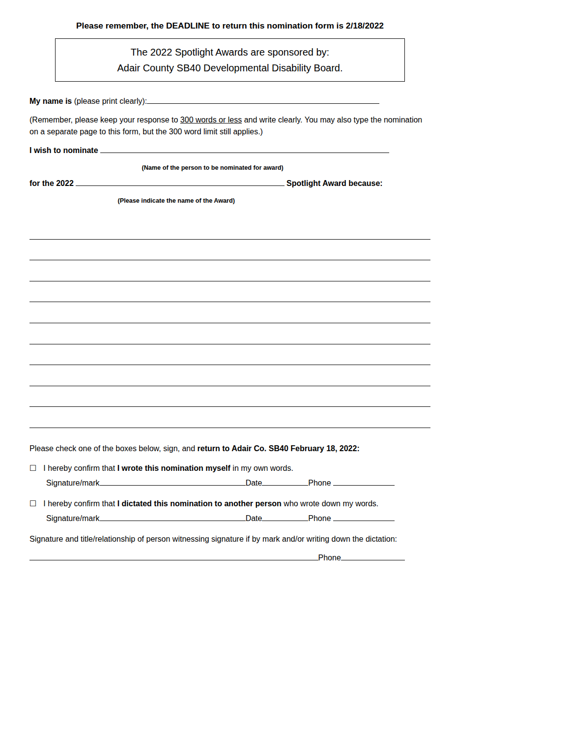Please remember, the DEADLINE to return this nomination form is 2/18/2022
The 2022 Spotlight Awards are sponsored by:
Adair County SB40 Developmental Disability Board.
My name is (please print clearly):
(Remember, please keep your response to 300 words or less and write clearly. You may also type the nomination on a separate page to this form, but the 300 word limit still applies.)
I wish to nominate
(Name of the person to be nominated for award)
for the 2022 Spotlight Award because:
(Please indicate the name of the Award)
Please check one of the boxes below, sign, and return to Adair Co. SB40 February 18, 2022:
☐I hereby confirm that I wrote this nomination myself in my own words.
Signature/mark Date Phone
☐I hereby confirm that I dictated this nomination to another person who wrote down my words.
Signature/mark Date Phone
Signature and title/relationship of person witnessing signature if by mark and/or writing down the dictation:
Phone